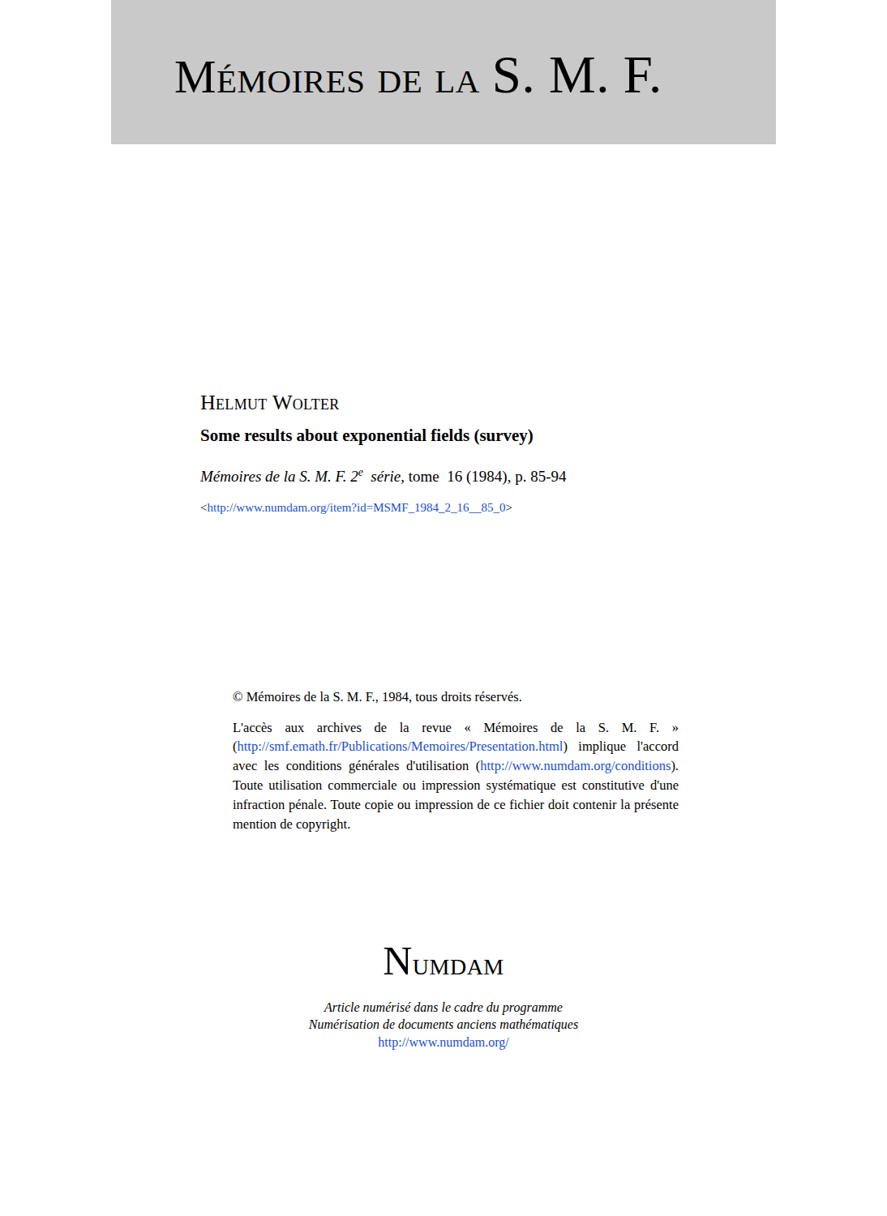Mémoires de la S. M. F.
Helmut Wolter
Some results about exponential fields (survey)
Mémoires de la S. M. F. 2e série, tome 16 (1984), p. 85-94
<http://www.numdam.org/item?id=MSMF_1984_2_16__85_0>
© Mémoires de la S. M. F., 1984, tous droits réservés.
L'accès aux archives de la revue « Mémoires de la S. M. F. » (http://smf.emath.fr/Publications/Memoires/Presentation.html) implique l'accord avec les conditions générales d'utilisation (http://www.numdam.org/conditions). Toute utilisation commerciale ou impression systématique est constitutive d'une infraction pénale. Toute copie ou impression de ce fichier doit contenir la présente mention de copyright.
Numdam
Article numérisé dans le cadre du programme
Numérisation de documents anciens mathématiques
http://www.numdam.org/